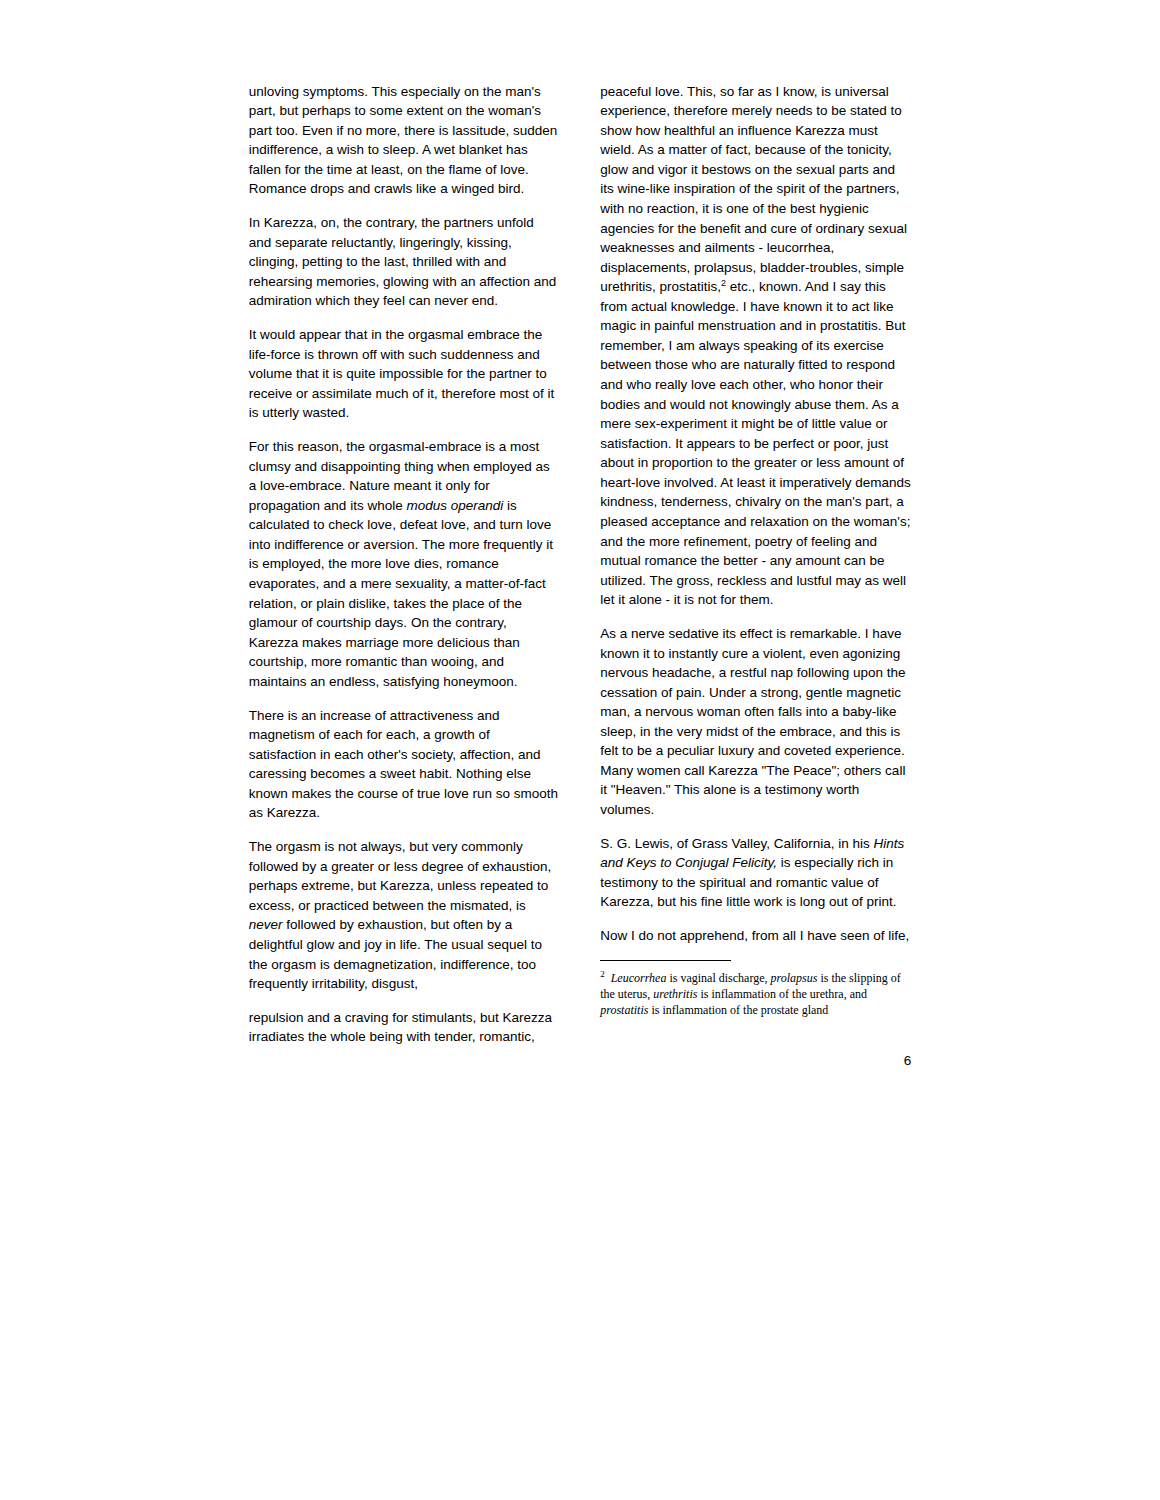unloving symptoms. This especially on the man's part, but perhaps to some extent on the woman's part too. Even if no more, there is lassitude, sudden indifference, a wish to sleep. A wet blanket has fallen for the time at least, on the flame of love. Romance drops and crawls like a winged bird.
In Karezza, on, the contrary, the partners unfold and separate reluctantly, lingeringly, kissing, clinging, petting to the last, thrilled with and rehearsing memories, glowing with an affection and admiration which they feel can never end.
It would appear that in the orgasmal embrace the life-force is thrown off with such suddenness and volume that it is quite impossible for the partner to receive or assimilate much of it, therefore most of it is utterly wasted.
For this reason, the orgasmal-embrace is a most clumsy and disappointing thing when employed as a love-embrace. Nature meant it only for propagation and its whole modus operandi is calculated to check love, defeat love, and turn love into indifference or aversion. The more frequently it is employed, the more love dies, romance evaporates, and a mere sexuality, a matter-of-fact relation, or plain dislike, takes the place of the glamour of courtship days. On the contrary, Karezza makes marriage more delicious than courtship, more romantic than wooing, and maintains an endless, satisfying honeymoon.
There is an increase of attractiveness and magnetism of each for each, a growth of satisfaction in each other's society, affection, and caressing becomes a sweet habit. Nothing else known makes the course of true love run so smooth as Karezza.
The orgasm is not always, but very commonly followed by a greater or less degree of exhaustion, perhaps extreme, but Karezza, unless repeated to excess, or practiced between the mismated, is never followed by exhaustion, but often by a delightful glow and joy in life. The usual sequel to the orgasm is demagnetization, indifference, too frequently irritability, disgust,
repulsion and a craving for stimulants, but Karezza irradiates the whole being with tender, romantic, peaceful love. This, so far as I know, is universal experience, therefore merely needs to be stated to show how healthful an influence Karezza must wield. As a matter of fact, because of the tonicity, glow and vigor it bestows on the sexual parts and its wine-like inspiration of the spirit of the partners, with no reaction, it is one of the best hygienic agencies for the benefit and cure of ordinary sexual weaknesses and ailments - leucorrhea, displacements, prolapsus, bladder-troubles, simple urethritis, prostatitis,2 etc., known. And I say this from actual knowledge. I have known it to act like magic in painful menstruation and in prostatitis. But remember, I am always speaking of its exercise between those who are naturally fitted to respond and who really love each other, who honor their bodies and would not knowingly abuse them. As a mere sex-experiment it might be of little value or satisfaction. It appears to be perfect or poor, just about in proportion to the greater or less amount of heart-love involved. At least it imperatively demands kindness, tenderness, chivalry on the man's part, a pleased acceptance and relaxation on the woman's; and the more refinement, poetry of feeling and mutual romance the better - any amount can be utilized. The gross, reckless and lustful may as well let it alone - it is not for them.
As a nerve sedative its effect is remarkable. I have known it to instantly cure a violent, even agonizing nervous headache, a restful nap following upon the cessation of pain. Under a strong, gentle magnetic man, a nervous woman often falls into a baby-like sleep, in the very midst of the embrace, and this is felt to be a peculiar luxury and coveted experience. Many women call Karezza "The Peace"; others call it "Heaven." This alone is a testimony worth volumes.
S. G. Lewis, of Grass Valley, California, in his Hints and Keys to Conjugal Felicity, is especially rich in testimony to the spiritual and romantic value of Karezza, but his fine little work is long out of print.
Now I do not apprehend, from all I have seen of life,
2 Leucorrhea is vaginal discharge, prolapsus is the slipping of the uterus, urethritis is inflammation of the urethra, and prostatitis is inflammation of the prostate gland
6